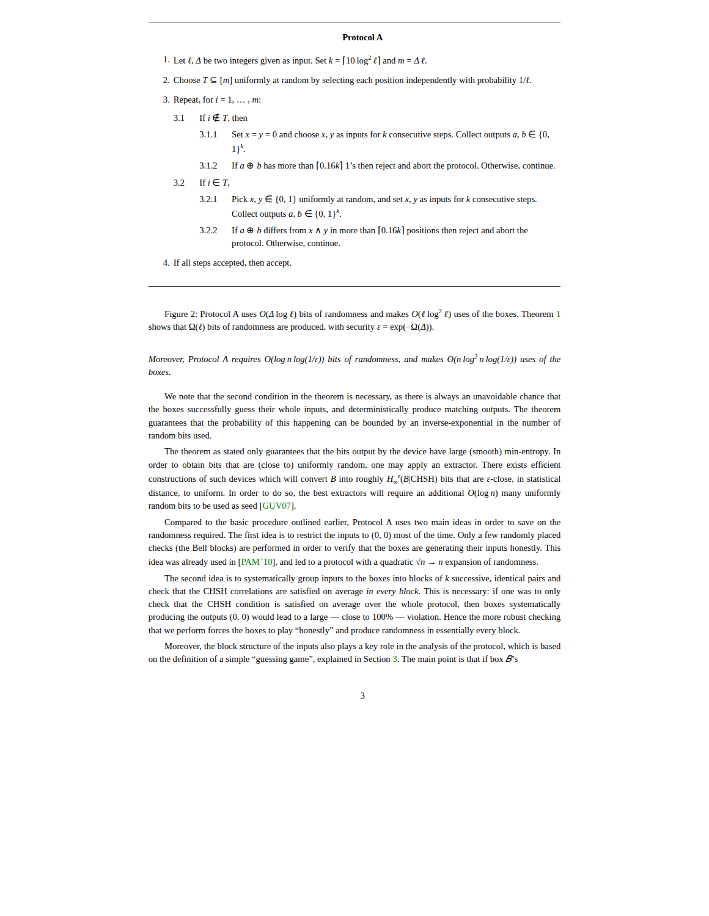Protocol A
1. Let ℓ, Δ be two integers given as input. Set k = ⌈10 log2 ℓ⌉ and m = Δ ℓ.
2. Choose T ⊆ [m] uniformly at random by selecting each position independently with probability 1/ℓ.
3. Repeat, for i = 1, … , m:
3.1 If i ∉ T, then
3.1.1 Set x = y = 0 and choose x, y as inputs for k consecutive steps. Collect outputs a, b ∈ {0, 1}k.
3.1.2 If a ⊕ b has more than ⌈0.16k⌉ 1’s then reject and abort the protocol. Otherwise, continue.
3.2 If i ∈ T,
3.2.1 Pick x, y ∈ {0, 1} uniformly at random, and set x, y as inputs for k consecutive steps. Collect outputs a, b ∈ {0, 1}k.
3.2.2 If a ⊕ b differs from x ∧ y in more than ⌈0.16k⌉ positions then reject and abort the protocol. Otherwise, continue.
4. If all steps accepted, then accept.
Figure 2: Protocol A uses O(Δ log ℓ) bits of randomness and makes O(ℓ log2 ℓ) uses of the boxes. Theorem 1 shows that Ω(ℓ) bits of randomness are produced, with security ε = exp(−Ω(Δ)).
Moreover, Protocol A requires O(log n log(1/ε)) bits of randomness, and makes O(n log2 n log(1/ε)) uses of the boxes.
We note that the second condition in the theorem is necessary, as there is always an unavoidable chance that the boxes successfully guess their whole inputs, and deterministically produce matching outputs. The theorem guarantees that the probability of this happening can be bounded by an inverse-exponential in the number of random bits used.
The theorem as stated only guarantees that the bits output by the device have large (smooth) min-entropy. In order to obtain bits that are (close to) uniformly random, one may apply an extractor. There exists efficient constructions of such devices which will convert B into roughly H∞ε(B|CHSH) bits that are ε-close, in statistical distance, to uniform. In order to do so, the best extractors will require an additional O(log n) many uniformly random bits to be used as seed [GUV07].
Compared to the basic procedure outlined earlier, Protocol A uses two main ideas in order to save on the randomness required. The first idea is to restrict the inputs to (0, 0) most of the time. Only a few randomly placed checks (the Bell blocks) are performed in order to verify that the boxes are generating their inputs honestly. This idea was already used in [PAM+10], and led to a protocol with a quadratic √n → n expansion of randomness.
The second idea is to systematically group inputs to the boxes into blocks of k successive, identical pairs and check that the CHSH correlations are satisfied on average in every block. This is necessary: if one was to only check that the CHSH condition is satisfied on average over the whole protocol, then boxes systematically producing the outputs (0, 0) would lead to a large — close to 100% — violation. Hence the more robust checking that we perform forces the boxes to play “honestly” and produce randomness in essentially every block.
Moreover, the block structure of the inputs also plays a key role in the analysis of the protocol, which is based on the definition of a simple “guessing game”, explained in Section 3. The main point is that if box 𝐵’s
3